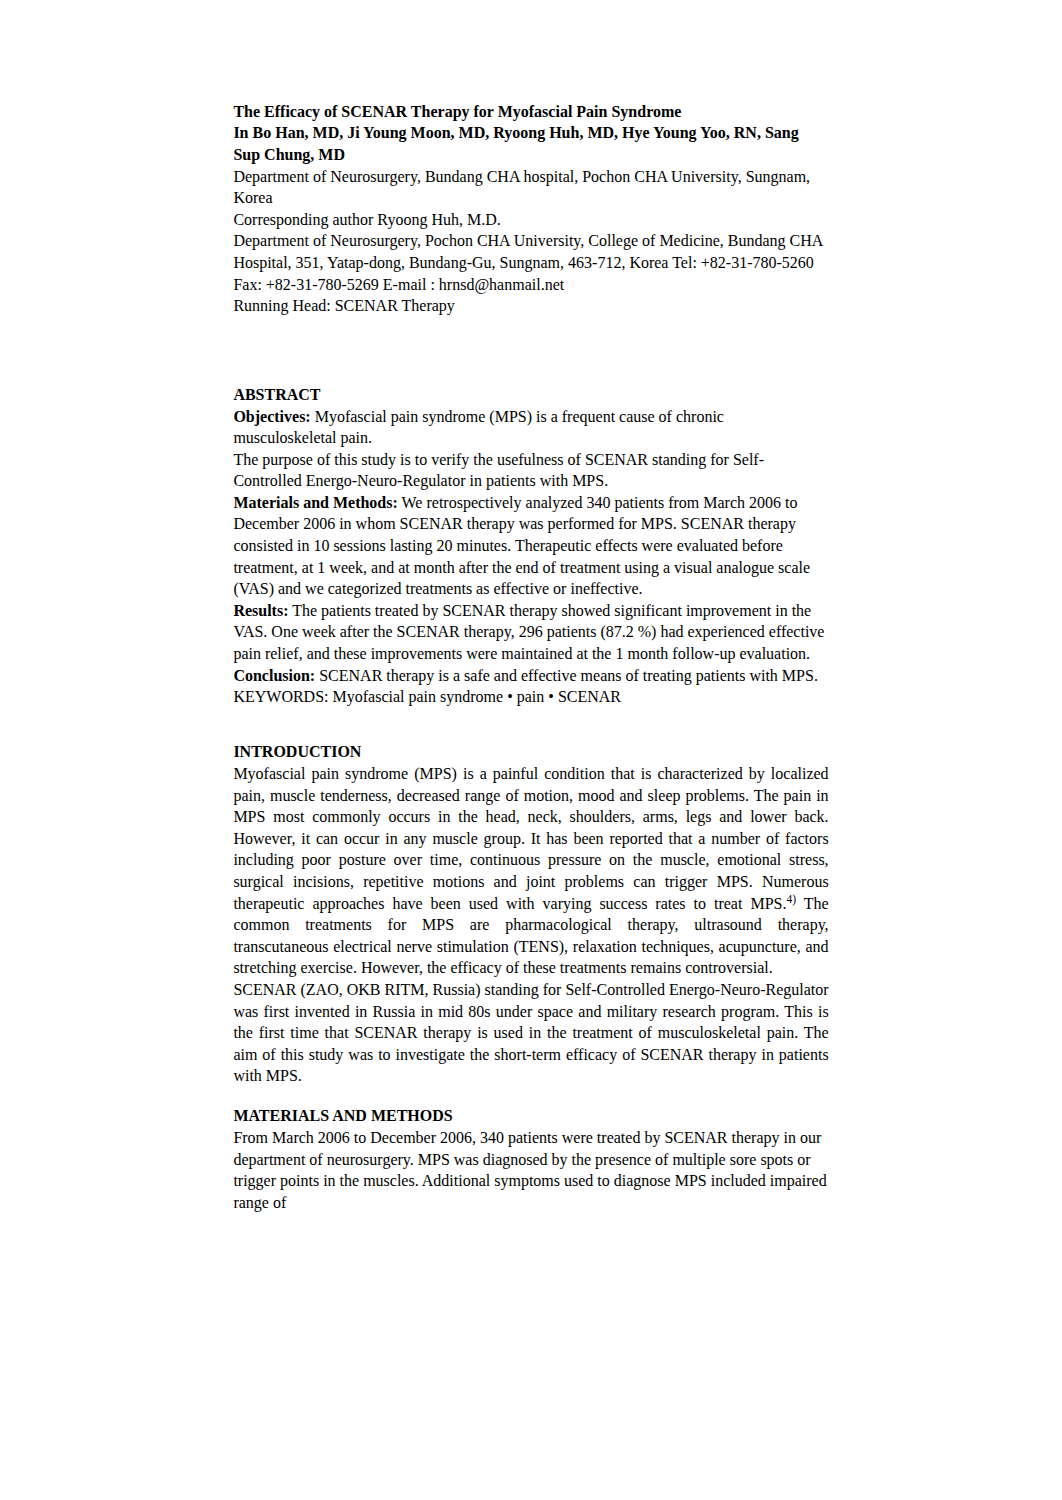The Efficacy of SCENAR Therapy for Myofascial Pain Syndrome
In Bo Han, MD, Ji Young Moon, MD, Ryoong Huh, MD, Hye Young Yoo, RN, Sang Sup Chung, MD
Department of Neurosurgery, Bundang CHA hospital, Pochon CHA University, Sungnam, Korea
Corresponding author Ryoong Huh, M.D.
Department of Neurosurgery, Pochon CHA University, College of Medicine, Bundang CHA Hospital, 351, Yatap-dong, Bundang-Gu, Sungnam, 463-712, Korea Tel: +82-31-780-5260 Fax: +82-31-780-5269 E-mail : hrnsd@hanmail.net
Running Head: SCENAR Therapy
ABSTRACT
Objectives: Myofascial pain syndrome (MPS) is a frequent cause of chronic musculoskeletal pain.
The purpose of this study is to verify the usefulness of SCENAR standing for Self-Controlled Energo-Neuro-Regulator in patients with MPS.
Materials and Methods: We retrospectively analyzed 340 patients from March 2006 to December 2006 in whom SCENAR therapy was performed for MPS. SCENAR therapy consisted in 10 sessions lasting 20 minutes. Therapeutic effects were evaluated before treatment, at 1 week, and at month after the end of treatment using a visual analogue scale (VAS) and we categorized treatments as effective or ineffective.
Results: The patients treated by SCENAR therapy showed significant improvement in the VAS. One week after the SCENAR therapy, 296 patients (87.2 %) had experienced effective pain relief, and these improvements were maintained at the 1 month follow-up evaluation.
Conclusion: SCENAR therapy is a safe and effective means of treating patients with MPS.
KEYWORDS: Myofascial pain syndrome • pain • SCENAR
INTRODUCTION
Myofascial pain syndrome (MPS) is a painful condition that is characterized by localized pain, muscle tenderness, decreased range of motion, mood and sleep problems. The pain in MPS most commonly occurs in the head, neck, shoulders, arms, legs and lower back. However, it can occur in any muscle group. It has been reported that a number of factors including poor posture over time, continuous pressure on the muscle, emotional stress, surgical incisions, repetitive motions and joint problems can trigger MPS. Numerous therapeutic approaches have been used with varying success rates to treat MPS.4) The common treatments for MPS are pharmacological therapy, ultrasound therapy, transcutaneous electrical nerve stimulation (TENS), relaxation techniques, acupuncture, and stretching exercise. However, the efficacy of these treatments remains controversial.
SCENAR (ZAO, OKB RITM, Russia) standing for Self-Controlled Energo-Neuro-Regulator was first invented in Russia in mid 80s under space and military research program. This is the first time that SCENAR therapy is used in the treatment of musculoskeletal pain. The aim of this study was to investigate the short-term efficacy of SCENAR therapy in patients with MPS.
MATERIALS AND METHODS
From March 2006 to December 2006, 340 patients were treated by SCENAR therapy in our department of neurosurgery. MPS was diagnosed by the presence of multiple sore spots or trigger points in the muscles. Additional symptoms used to diagnose MPS included impaired range of